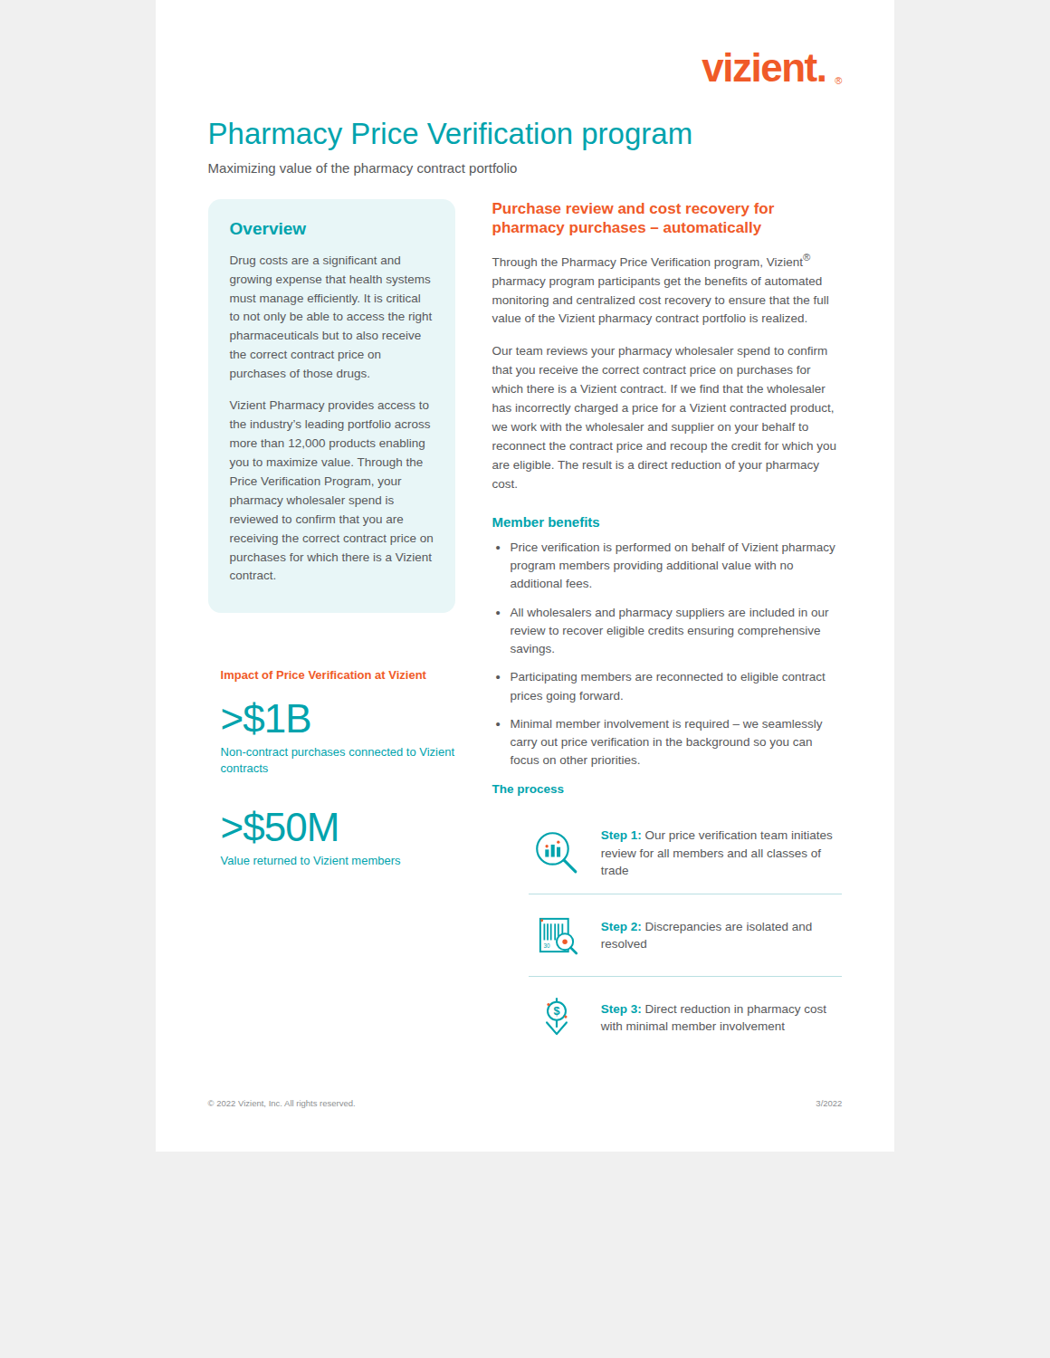vizient.®
Pharmacy Price Verification program
Maximizing value of the pharmacy contract portfolio
Overview
Drug costs are a significant and growing expense that health systems must manage efficiently. It is critical to not only be able to access the right pharmaceuticals but to also receive the correct contract price on purchases of those drugs.
Vizient Pharmacy provides access to the industry’s leading portfolio across more than 12,000 products enabling you to maximize value. Through the Price Verification Program, your pharmacy wholesaler spend is reviewed to confirm that you are receiving the correct contract price on purchases for which there is a Vizient contract.
Impact of Price Verification at Vizient
>$1B
Non-contract purchases connected to Vizient contracts
>$50M
Value returned to Vizient members
Purchase review and cost recovery for pharmacy purchases – automatically
Through the Pharmacy Price Verification program, Vizient® pharmacy program participants get the benefits of automated monitoring and centralized cost recovery to ensure that the full value of the Vizient pharmacy contract portfolio is realized.
Our team reviews your pharmacy wholesaler spend to confirm that you receive the correct contract price on purchases for which there is a Vizient contract. If we find that the wholesaler has incorrectly charged a price for a Vizient contracted product, we work with the wholesaler and supplier on your behalf to reconnect the contract price and recoup the credit for which you are eligible. The result is a direct reduction of your pharmacy cost.
Member benefits
Price verification is performed on behalf of Vizient pharmacy program members providing additional value with no additional fees.
All wholesalers and pharmacy suppliers are included in our review to recover eligible credits ensuring comprehensive savings.
Participating members are reconnected to eligible contract prices going forward.
Minimal member involvement is required – we seamlessly carry out price verification in the background so you can focus on other priorities.
The process
Step 1: Our price verification team initiates review for all members and all classes of trade
30
Step 2: Discrepancies are isolated and resolved
$
Step 3: Direct reduction in pharmacy cost with minimal member involvement
© 2022 Vizient, Inc. All rights reserved. 3/2022